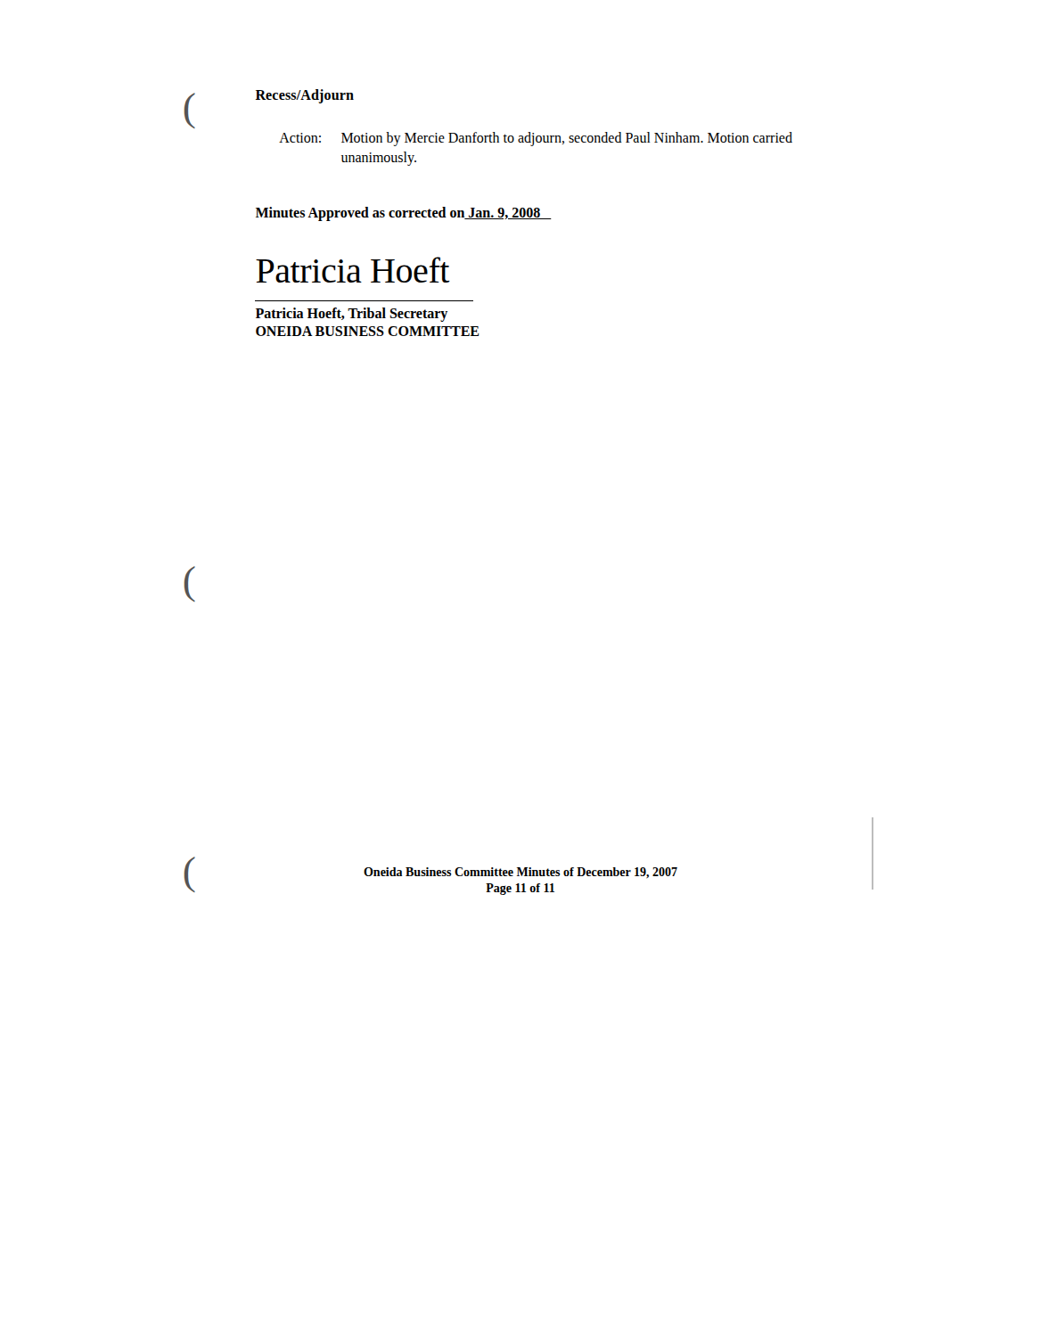( ( (
Recess/Adjourn
Action:
Motion by Mercie Danforth to adjourn, seconded Paul Ninham. Motion carried unanimously.
Minutes Approved as corrected on Jan. 9, 2008
Patricia Hoeft
Patricia Hoeft, Tribal Secretary
ONEIDA BUSINESS COMMITTEE
Oneida Business Committee Minutes of December 19, 2007
Page 11 of 11